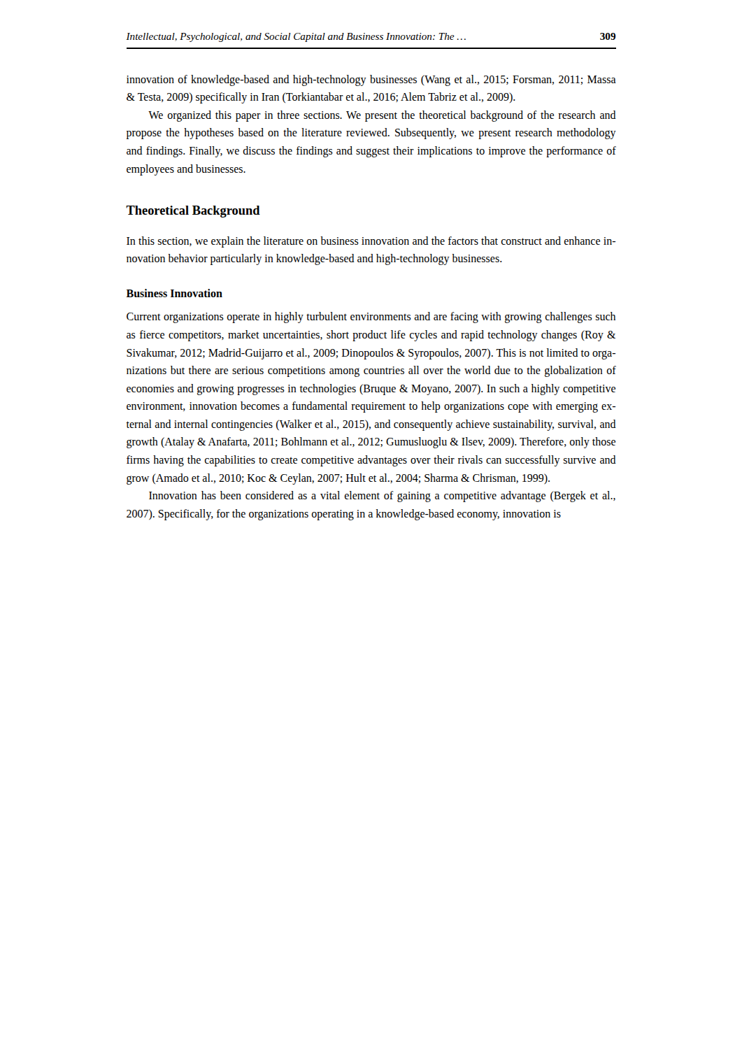Intellectual, Psychological, and Social Capital and Business Innovation: The … 309
innovation of knowledge-based and high-technology businesses (Wang et al., 2015; Forsman, 2011; Massa & Testa, 2009) specifically in Iran (Torkiantabar et al., 2016; Alem Tabriz et al., 2009).
We organized this paper in three sections. We present the theoretical background of the research and propose the hypotheses based on the literature reviewed. Subsequently, we present research methodology and findings. Finally, we discuss the findings and suggest their implications to improve the performance of employees and businesses.
Theoretical Background
In this section, we explain the literature on business innovation and the factors that construct and enhance innovation behavior particularly in knowledge-based and high-technology businesses.
Business Innovation
Current organizations operate in highly turbulent environments and are facing with growing challenges such as fierce competitors, market uncertainties, short product life cycles and rapid technology changes (Roy & Sivakumar, 2012; Madrid-Guijarro et al., 2009; Dinopoulos & Syropoulos, 2007). This is not limited to organizations but there are serious competitions among countries all over the world due to the globalization of economies and growing progresses in technologies (Bruque & Moyano, 2007). In such a highly competitive environment, innovation becomes a fundamental requirement to help organizations cope with emerging external and internal contingencies (Walker et al., 2015), and consequently achieve sustainability, survival, and growth (Atalay & Anafarta, 2011; Bohlmann et al., 2012; Gumusluoglu & Ilsev, 2009). Therefore, only those firms having the capabilities to create competitive advantages over their rivals can successfully survive and grow (Amado et al., 2010; Koc & Ceylan, 2007; Hult et al., 2004; Sharma & Chrisman, 1999).
Innovation has been considered as a vital element of gaining a competitive advantage (Bergek et al., 2007). Specifically, for the organizations operating in a knowledge-based economy, innovation is